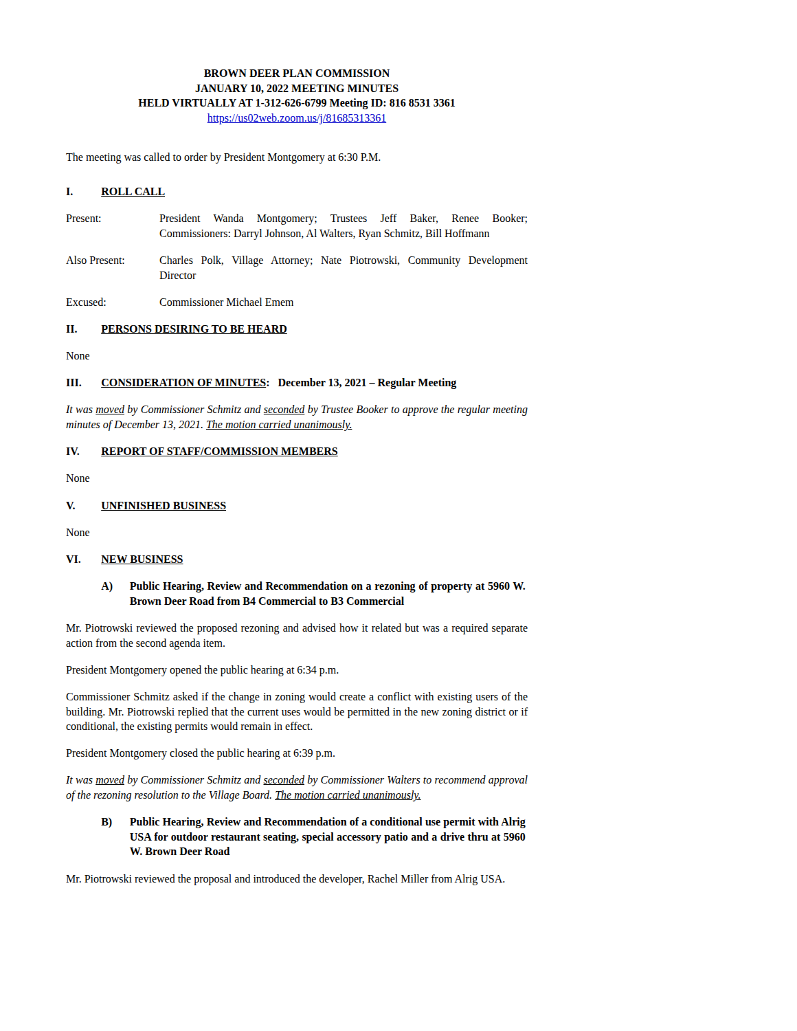BROWN DEER PLAN COMMISSION JANUARY 10, 2022 MEETING MINUTES HELD VIRTUALLY AT 1-312-626-6799 Meeting ID: 816 8531 3361 https://us02web.zoom.us/j/81685313361
The meeting was called to order by President Montgomery at 6:30 P.M.
I. ROLL CALL
Present:
President Wanda Montgomery; Trustees Jeff Baker, Renee Booker; Commissioners: Darryl Johnson, Al Walters, Ryan Schmitz, Bill Hoffmann
Also Present:
Charles Polk, Village Attorney; Nate Piotrowski, Community Development Director
Excused:
Commissioner Michael Emem
II. PERSONS DESIRING TO BE HEARD
None
III. CONSIDERATION OF MINUTES: December 13, 2021 – Regular Meeting
It was moved by Commissioner Schmitz and seconded by Trustee Booker to approve the regular meeting minutes of December 13, 2021. The motion carried unanimously.
IV. REPORT OF STAFF/COMMISSION MEMBERS
None
V. UNFINISHED BUSINESS
None
VI. NEW BUSINESS
A) Public Hearing, Review and Recommendation on a rezoning of property at 5960 W. Brown Deer Road from B4 Commercial to B3 Commercial
Mr. Piotrowski reviewed the proposed rezoning and advised how it related but was a required separate action from the second agenda item.
President Montgomery opened the public hearing at 6:34 p.m.
Commissioner Schmitz asked if the change in zoning would create a conflict with existing users of the building. Mr. Piotrowski replied that the current uses would be permitted in the new zoning district or if conditional, the existing permits would remain in effect.
President Montgomery closed the public hearing at 6:39 p.m.
It was moved by Commissioner Schmitz and seconded by Commissioner Walters to recommend approval of the rezoning resolution to the Village Board. The motion carried unanimously.
B) Public Hearing, Review and Recommendation of a conditional use permit with Alrig USA for outdoor restaurant seating, special accessory patio and a drive thru at 5960 W. Brown Deer Road
Mr. Piotrowski reviewed the proposal and introduced the developer, Rachel Miller from Alrig USA.